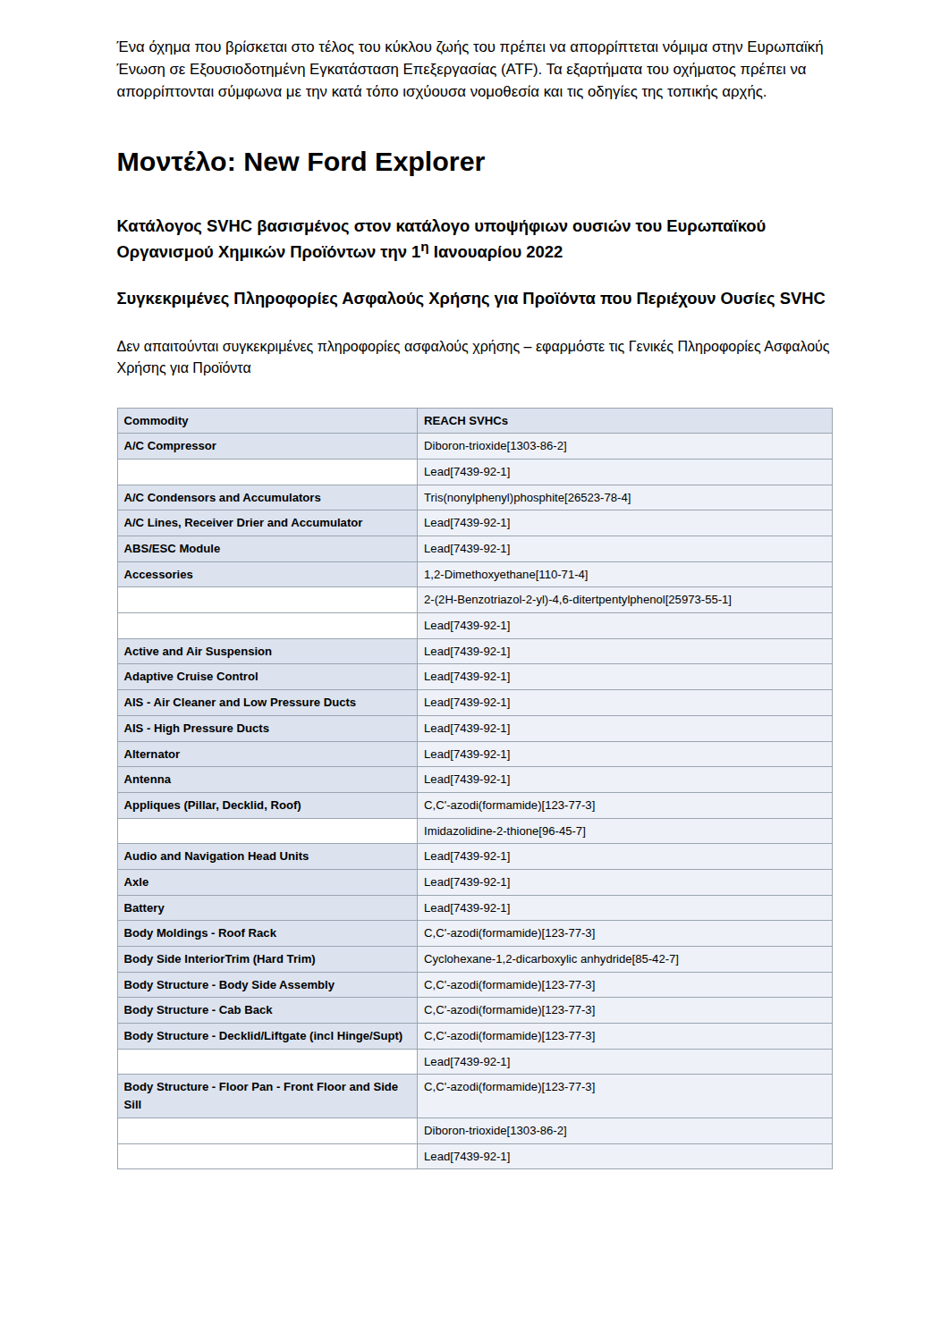Ένα όχημα που βρίσκεται στο τέλος του κύκλου ζωής του πρέπει να απορρίπτεται νόμιμα στην Ευρωπαϊκή Ένωση σε Εξουσιοδοτημένη Εγκατάσταση Επεξεργασίας (ATF). Τα εξαρτήματα του οχήματος πρέπει να απορρίπτονται σύμφωνα με την κατά τόπο ισχύουσα νομοθεσία και τις οδηγίες της τοπικής αρχής.
Μοντέλο: New Ford Explorer
Κατάλογος SVHC βασισμένος στον κατάλογο υποψήφιων ουσιών του Ευρωπαϊκού Οργανισμού Χημικών Προϊόντων την 1η Ιανουαρίου 2022
Συγκεκριμένες Πληροφορίες Ασφαλούς Χρήσης για Προϊόντα που Περιέχουν Ουσίες SVHC
Δεν απαιτούνται συγκεκριμένες πληροφορίες ασφαλούς χρήσης – εφαρμόστε τις Γενικές Πληροφορίες Ασφαλούς Χρήσης για Προϊόντα
| Commodity | REACH SVHCs |
| --- | --- |
| A/C Compressor | Diboron-trioxide[1303-86-2] |
| | Lead[7439-92-1] |
| A/C Condensors and Accumulators | Tris(nonylphenyl)phosphite[26523-78-4] |
| A/C Lines, Receiver Drier and Accumulator | Lead[7439-92-1] |
| ABS/ESC Module | Lead[7439-92-1] |
| Accessories | 1,2-Dimethoxyethane[110-71-4] |
| | 2-(2H-Benzotriazol-2-yl)-4,6-ditertpentylphenol[25973-55-1] |
| | Lead[7439-92-1] |
| Active and Air Suspension | Lead[7439-92-1] |
| Adaptive Cruise Control | Lead[7439-92-1] |
| AIS - Air Cleaner and Low Pressure Ducts | Lead[7439-92-1] |
| AIS - High Pressure Ducts | Lead[7439-92-1] |
| Alternator | Lead[7439-92-1] |
| Antenna | Lead[7439-92-1] |
| Appliques (Pillar, Decklid, Roof) | C,C'-azodi(formamide)[123-77-3] |
| | Imidazolidine-2-thione[96-45-7] |
| Audio and Navigation Head Units | Lead[7439-92-1] |
| Axle | Lead[7439-92-1] |
| Battery | Lead[7439-92-1] |
| Body Moldings - Roof Rack | C,C'-azodi(formamide)[123-77-3] |
| Body Side InteriorTrim (Hard Trim) | Cyclohexane-1,2-dicarboxylic anhydride[85-42-7] |
| Body Structure - Body Side Assembly | C,C'-azodi(formamide)[123-77-3] |
| Body Structure - Cab Back | C,C'-azodi(formamide)[123-77-3] |
| Body Structure - Decklid/Liftgate (incl Hinge/Supt) | C,C'-azodi(formamide)[123-77-3] |
| | Lead[7439-92-1] |
| Body Structure - Floor Pan - Front Floor and Side Sill | C,C'-azodi(formamide)[123-77-3] |
| | Diboron-trioxide[1303-86-2] |
| | Lead[7439-92-1] |